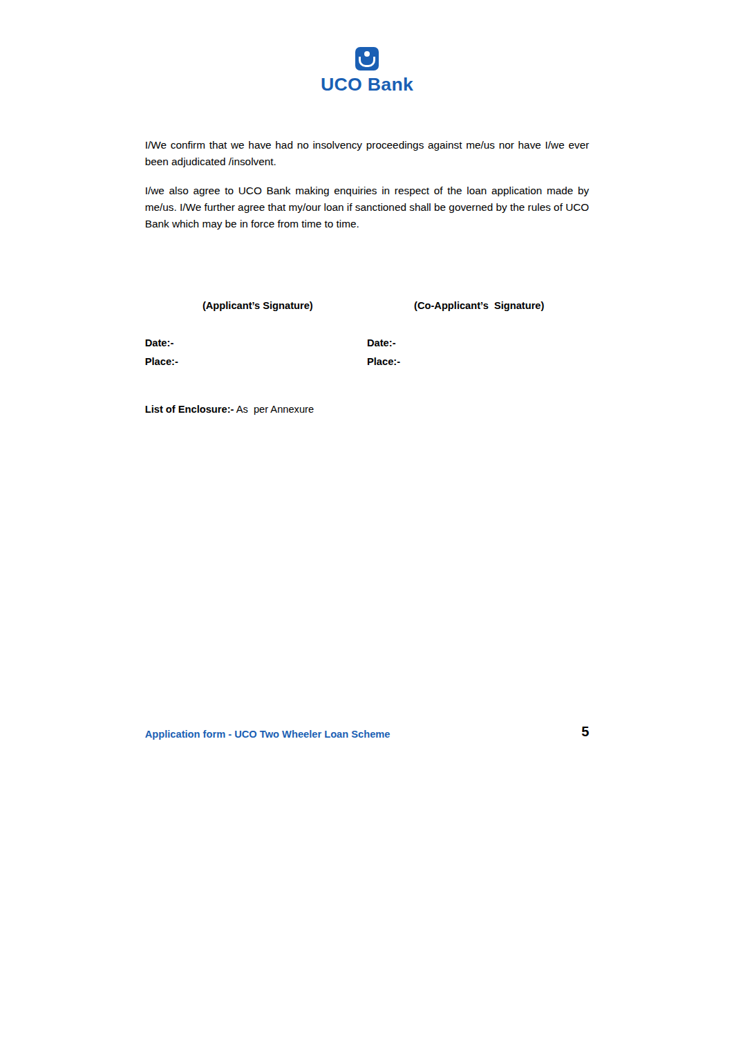UCO Bank
I/We confirm that we have had no insolvency proceedings against me/us nor have I/we ever been adjudicated /insolvent.
I/we also agree to UCO Bank making enquiries in respect of the loan application made by me/us. I/We further agree that my/our loan if sanctioned shall be governed by the rules of UCO Bank which may be in force from time to time.
(Applicant’s Signature)
(Co-Applicant’s Signature)
Date:-
Date:-
Place:-
Place:-
List of Enclosure:- As per Annexure
Application form - UCO Two Wheeler Loan Scheme
5